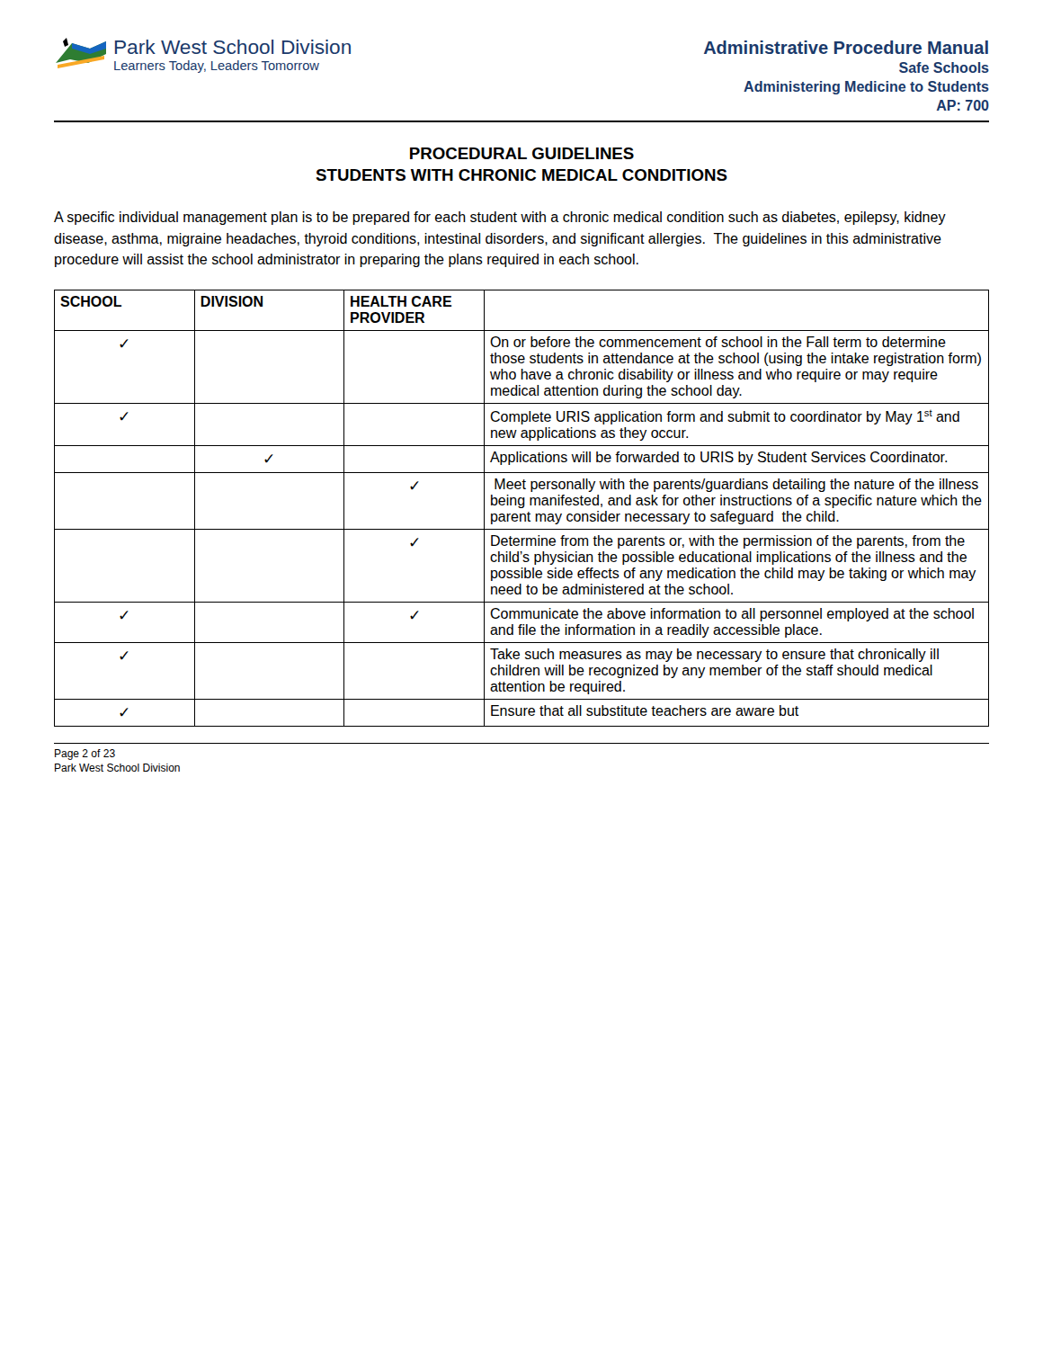Park West School Division
Learners Today, Leaders Tomorrow
Administrative Procedure Manual
Safe Schools
Administering Medicine to Students
AP: 700
PROCEDURAL GUIDELINES
STUDENTS WITH CHRONIC MEDICAL CONDITIONS
A specific individual management plan is to be prepared for each student with a chronic medical condition such as diabetes, epilepsy, kidney disease, asthma, migraine headaches, thyroid conditions, intestinal disorders, and significant allergies. The guidelines in this administrative procedure will assist the school administrator in preparing the plans required in each school.
| SCHOOL | DIVISION | HEALTH CARE PROVIDER | |
| --- | --- | --- | --- |
| ✓ | | | On or before the commencement of school in the Fall term to determine those students in attendance at the school (using the intake registration form) who have a chronic disability or illness and who require or may require medical attention during the school day. |
| ✓ | | | Complete URIS application form and submit to coordinator by May 1 st and new applications as they occur. |
| | ✓ | | Applications will be forwarded to URIS by Student Services Coordinator. |
| | | ✓ | Meet personally with the parents/guardians detailing the nature of the illness being manifested, and ask for other instructions of a specific nature which the parent may consider necessary to safeguard the child. |
| | | ✓ | Determine from the parents or, with the permission of the parents, from the child’s physician the possible educational implications of the illness and the possible side effects of any medication the child may be taking or which may need to be administered at the school. |
| ✓ | | ✓ | Communicate the above information to all personnel employed at the school and file the information in a readily accessible place. |
| ✓ | | | Take such measures as may be necessary to ensure that chronically ill children will be recognized by any member of the staff should medical attention be required. |
| ✓ | | | Ensure that all substitute teachers are aware but |
Page 2 of 23
Park West School Division